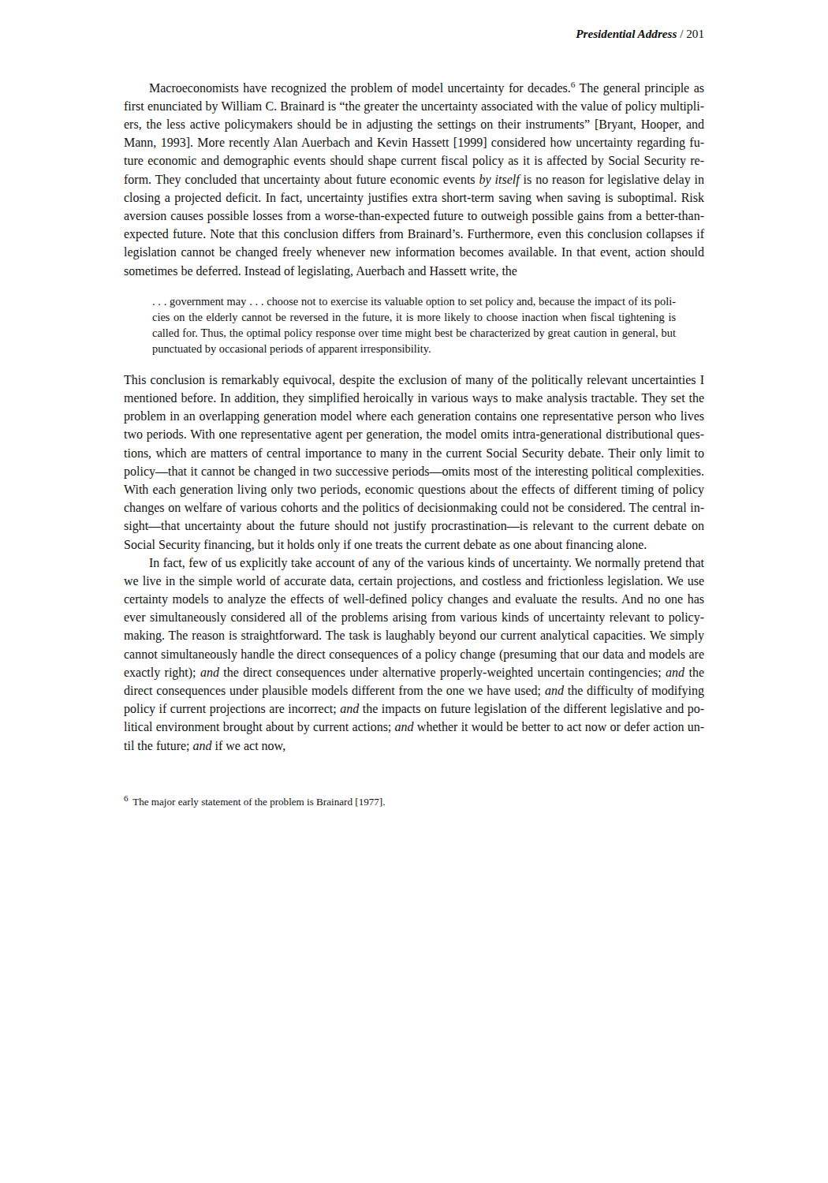Presidential Address / 201
Macroeconomists have recognized the problem of model uncertainty for decades.6 The general principle as first enunciated by William C. Brainard is “the greater the uncertainty associated with the value of policy multipliers, the less active policymakers should be in adjusting the settings on their instruments” [Bryant, Hooper, and Mann, 1993]. More recently Alan Auerbach and Kevin Hassett [1999] considered how uncertainty regarding future economic and demographic events should shape current fiscal policy as it is affected by Social Security reform. They concluded that uncertainty about future economic events by itself is no reason for legislative delay in closing a projected deficit. In fact, uncertainty justifies extra short-term saving when saving is suboptimal. Risk aversion causes possible losses from a worse-than-expected future to outweigh possible gains from a better-than-expected future. Note that this conclusion differs from Brainard’s. Furthermore, even this conclusion collapses if legislation cannot be changed freely whenever new information becomes available. In that event, action should sometimes be deferred. Instead of legislating, Auerbach and Hassett write, the
. . . government may . . . choose not to exercise its valuable option to set policy and, because the impact of its policies on the elderly cannot be reversed in the future, it is more likely to choose inaction when fiscal tightening is called for. Thus, the optimal policy response over time might best be characterized by great caution in general, but punctuated by occasional periods of apparent irresponsibility.
This conclusion is remarkably equivocal, despite the exclusion of many of the politically relevant uncertainties I mentioned before. In addition, they simplified heroically in various ways to make analysis tractable. They set the problem in an overlapping generation model where each generation contains one representative person who lives two periods. With one representative agent per generation, the model omits intra-generational distributional questions, which are matters of central importance to many in the current Social Security debate. Their only limit to policy—that it cannot be changed in two successive periods—omits most of the interesting political complexities. With each generation living only two periods, economic questions about the effects of different timing of policy changes on welfare of various cohorts and the politics of decisionmaking could not be considered. The central insight—that uncertainty about the future should not justify procrastination—is relevant to the current debate on Social Security financing, but it holds only if one treats the current debate as one about financing alone.
In fact, few of us explicitly take account of any of the various kinds of uncertainty. We normally pretend that we live in the simple world of accurate data, certain projections, and costless and frictionless legislation. We use certainty models to analyze the effects of well-defined policy changes and evaluate the results. And no one has ever simultaneously considered all of the problems arising from various kinds of uncertainty relevant to policymaking. The reason is straightforward. The task is laughably beyond our current analytical capacities. We simply cannot simultaneously handle the direct consequences of a policy change (presuming that our data and models are exactly right); and the direct consequences under alternative properly-weighted uncertain contingencies; and the direct consequences under plausible models different from the one we have used; and the difficulty of modifying policy if current projections are incorrect; and the impacts on future legislation of the different legislative and political environment brought about by current actions; and whether it would be better to act now or defer action until the future; and if we act now,
6 The major early statement of the problem is Brainard [1977].